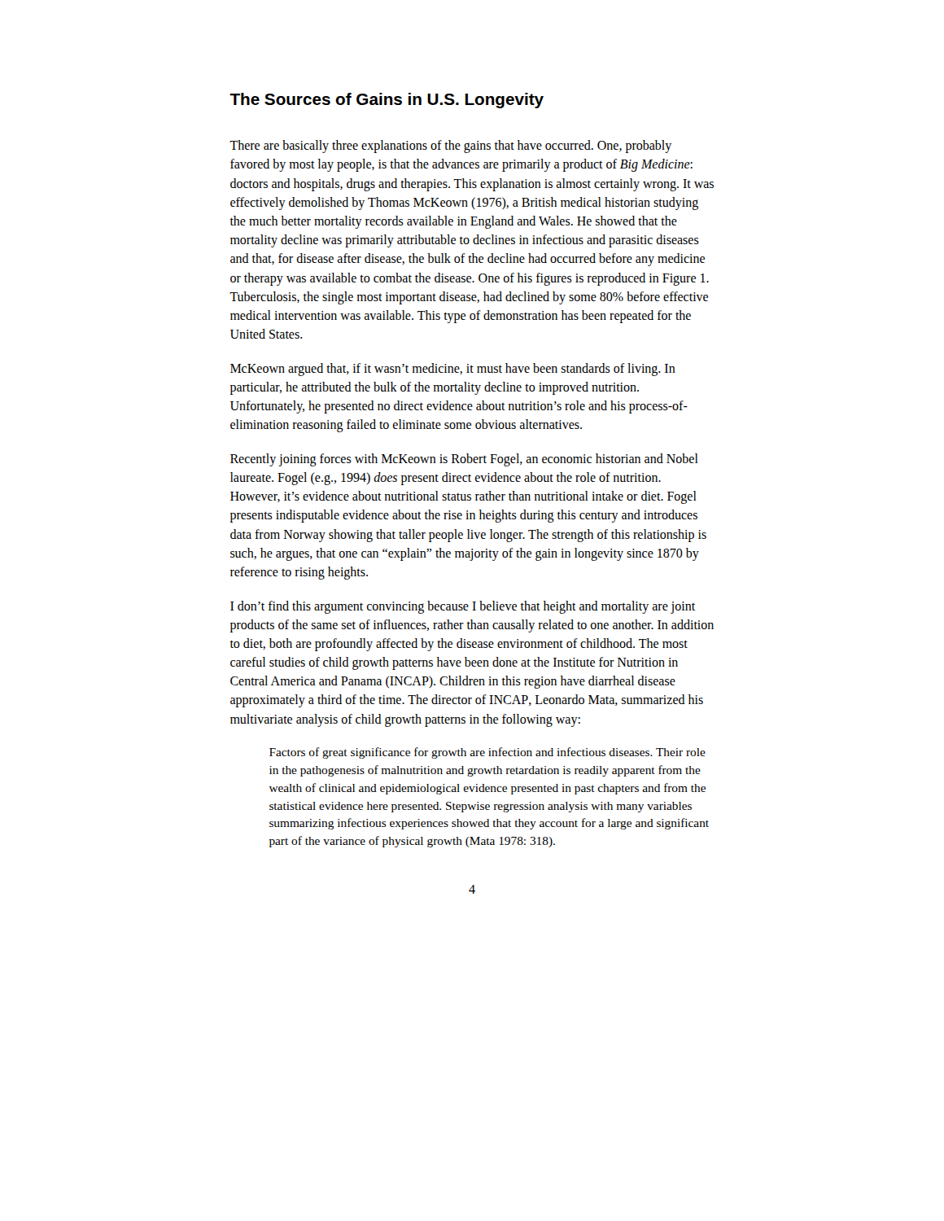The Sources of Gains in U.S. Longevity
There are basically three explanations of the gains that have occurred. One, probably favored by most lay people, is that the advances are primarily a product of Big Medicine: doctors and hospitals, drugs and therapies. This explanation is almost certainly wrong. It was effectively demolished by Thomas McKeown (1976), a British medical historian studying the much better mortality records available in England and Wales. He showed that the mortality decline was primarily attributable to declines in infectious and parasitic diseases and that, for disease after disease, the bulk of the decline had occurred before any medicine or therapy was available to combat the disease. One of his figures is reproduced in Figure 1. Tuberculosis, the single most important disease, had declined by some 80% before effective medical intervention was available. This type of demonstration has been repeated for the United States.
McKeown argued that, if it wasn’t medicine, it must have been standards of living. In particular, he attributed the bulk of the mortality decline to improved nutrition. Unfortunately, he presented no direct evidence about nutrition’s role and his process-of-elimination reasoning failed to eliminate some obvious alternatives.
Recently joining forces with McKeown is Robert Fogel, an economic historian and Nobel laureate. Fogel (e.g., 1994) does present direct evidence about the role of nutrition. However, it’s evidence about nutritional status rather than nutritional intake or diet. Fogel presents indisputable evidence about the rise in heights during this century and introduces data from Norway showing that taller people live longer. The strength of this relationship is such, he argues, that one can “explain” the majority of the gain in longevity since 1870 by reference to rising heights.
I don’t find this argument convincing because I believe that height and mortality are joint products of the same set of influences, rather than causally related to one another. In addition to diet, both are profoundly affected by the disease environment of childhood. The most careful studies of child growth patterns have been done at the Institute for Nutrition in Central America and Panama (INCAP). Children in this region have diarrheal disease approximately a third of the time. The director of INCAP, Leonardo Mata, summarized his multivariate analysis of child growth patterns in the following way:
Factors of great significance for growth are infection and infectious diseases. Their role in the pathogenesis of malnutrition and growth retardation is readily apparent from the wealth of clinical and epidemiological evidence presented in past chapters and from the statistical evidence here presented. Stepwise regression analysis with many variables summarizing infectious experiences showed that they account for a large and significant part of the variance of physical growth (Mata 1978: 318).
4